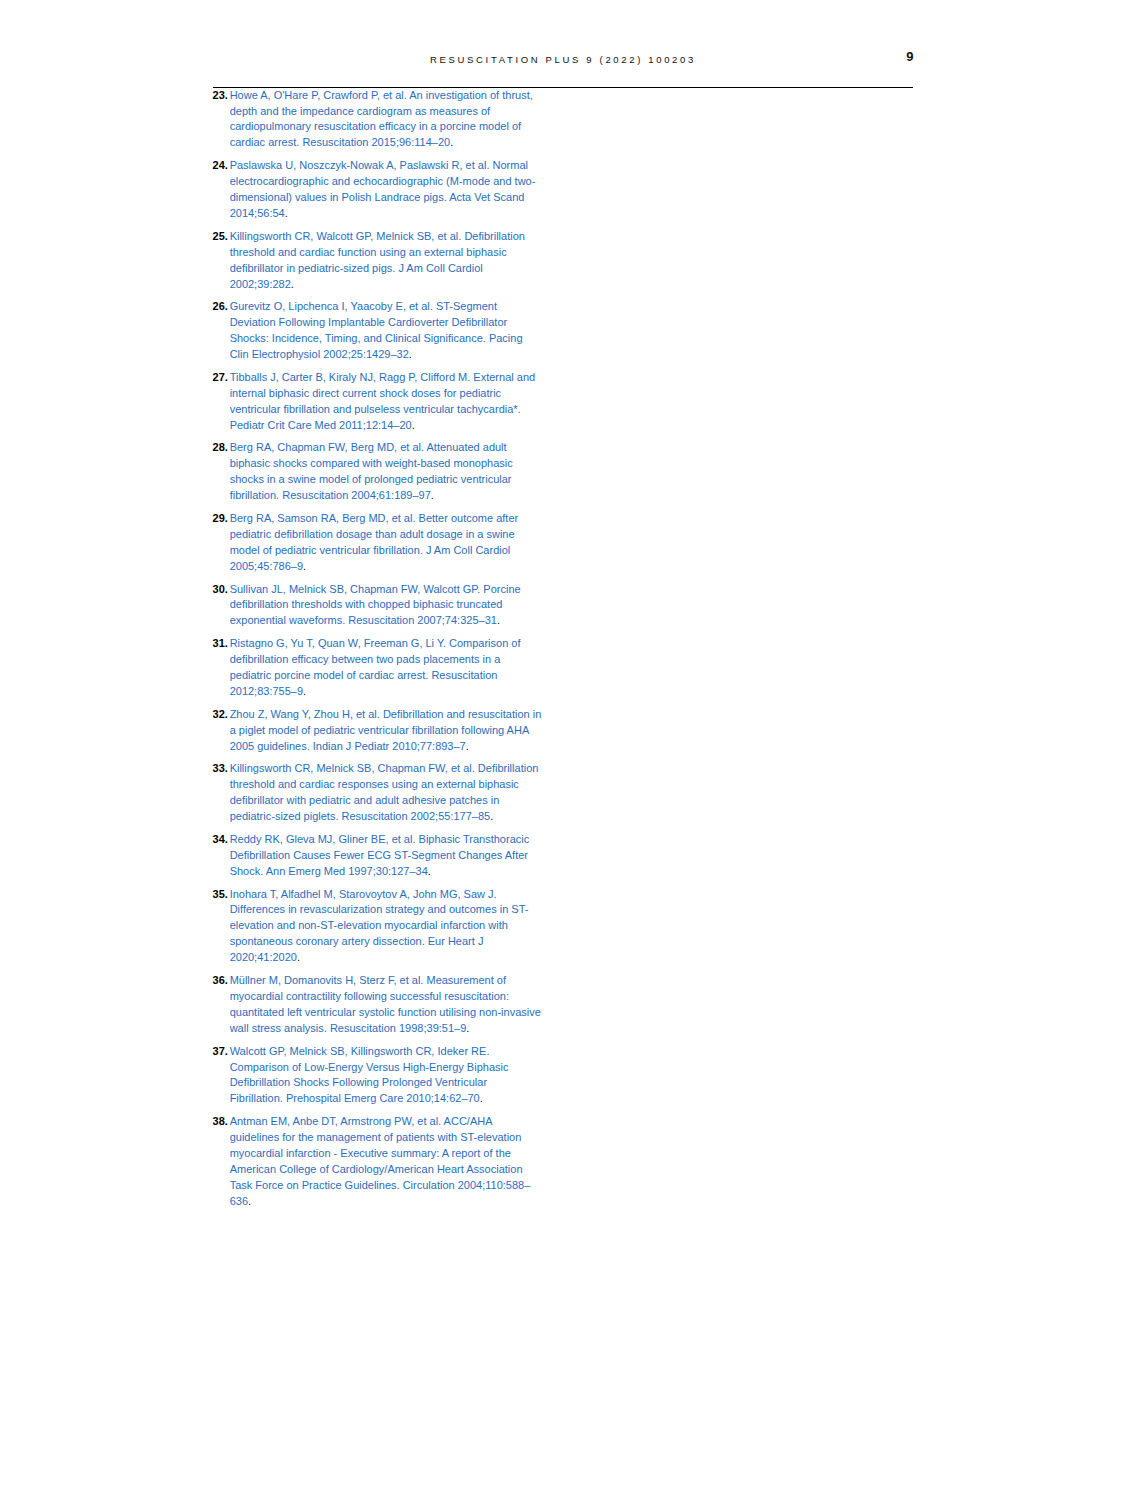Resuscitation Plus 9 (2022) 100203
9
23. Howe A, O'Hare P, Crawford P, et al. An investigation of thrust, depth and the impedance cardiogram as measures of cardiopulmonary resuscitation efficacy in a porcine model of cardiac arrest. Resuscitation 2015;96:114–20.
24. Paslawska U, Noszczyk-Nowak A, Paslawski R, et al. Normal electrocardiographic and echocardiographic (M-mode and two-dimensional) values in Polish Landrace pigs. Acta Vet Scand 2014;56:54.
25. Killingsworth CR, Walcott GP, Melnick SB, et al. Defibrillation threshold and cardiac function using an external biphasic defibrillator in pediatric-sized pigs. J Am Coll Cardiol 2002;39:282.
26. Gurevitz O, Lipchenca I, Yaacoby E, et al. ST-Segment Deviation Following Implantable Cardioverter Defibrillator Shocks: Incidence, Timing, and Clinical Significance. Pacing Clin Electrophysiol 2002;25:1429–32.
27. Tibballs J, Carter B, Kiraly NJ, Ragg P, Clifford M. External and internal biphasic direct current shock doses for pediatric ventricular fibrillation and pulseless ventricular tachycardia*. Pediatr Crit Care Med 2011;12:14–20.
28. Berg RA, Chapman FW, Berg MD, et al. Attenuated adult biphasic shocks compared with weight-based monophasic shocks in a swine model of prolonged pediatric ventricular fibrillation. Resuscitation 2004;61:189–97.
29. Berg RA, Samson RA, Berg MD, et al. Better outcome after pediatric defibrillation dosage than adult dosage in a swine model of pediatric ventricular fibrillation. J Am Coll Cardiol 2005;45:786–9.
30. Sullivan JL, Melnick SB, Chapman FW, Walcott GP. Porcine defibrillation thresholds with chopped biphasic truncated exponential waveforms. Resuscitation 2007;74:325–31.
31. Ristagno G, Yu T, Quan W, Freeman G, Li Y. Comparison of defibrillation efficacy between two pads placements in a pediatric porcine model of cardiac arrest. Resuscitation 2012;83:755–9.
32. Zhou Z, Wang Y, Zhou H, et al. Defibrillation and resuscitation in a piglet model of pediatric ventricular fibrillation following AHA 2005 guidelines. Indian J Pediatr 2010;77:893–7.
33. Killingsworth CR, Melnick SB, Chapman FW, et al. Defibrillation threshold and cardiac responses using an external biphasic defibrillator with pediatric and adult adhesive patches in pediatric-sized piglets. Resuscitation 2002;55:177–85.
34. Reddy RK, Gleva MJ, Gliner BE, et al. Biphasic Transthoracic Defibrillation Causes Fewer ECG ST-Segment Changes After Shock. Ann Emerg Med 1997;30:127–34.
35. Inohara T, Alfadhel M, Starovoytov A, John MG, Saw J. Differences in revascularization strategy and outcomes in ST-elevation and non-ST-elevation myocardial infarction with spontaneous coronary artery dissection. Eur Heart J 2020;41:2020.
36. Müllner M, Domanovits H, Sterz F, et al. Measurement of myocardial contractility following successful resuscitation: quantitated left ventricular systolic function utilising non-invasive wall stress analysis. Resuscitation 1998;39:51–9.
37. Walcott GP, Melnick SB, Killingsworth CR, Ideker RE. Comparison of Low-Energy Versus High-Energy Biphasic Defibrillation Shocks Following Prolonged Ventricular Fibrillation. Prehospital Emerg Care 2010;14:62–70.
38. Antman EM, Anbe DT, Armstrong PW, et al. ACC/AHA guidelines for the management of patients with ST-elevation myocardial infarction - Executive summary: A report of the American College of Cardiology/American Heart Association Task Force on Practice Guidelines. Circulation 2004;110:588–636.